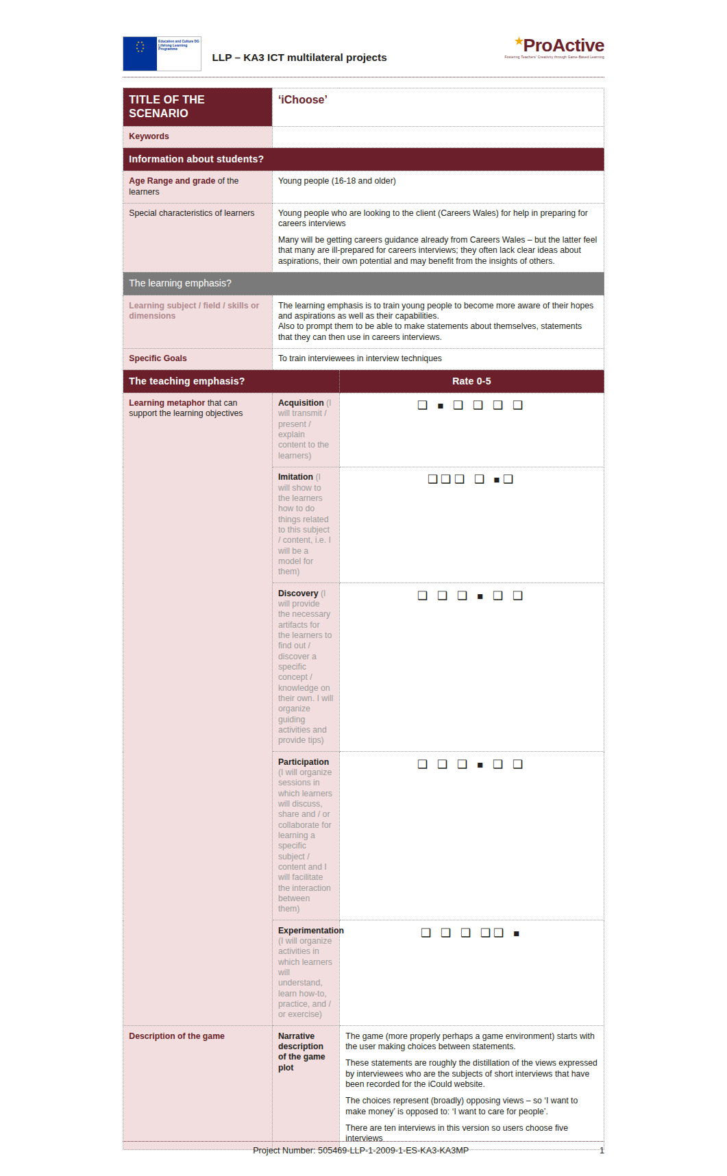★ ★
★ ★
★ ★
★ ★
Education and Culture DG
Lifelong Learning Programme
LLP – KA3 ICT multilateral projects
★Pro Active
Fostering Teachers' Creativity through Game-Based Learning
| TITLE OF THE SCENARIO | ‘iChoose’ |
| Keywords | |
| Information about students? |
| Age Range and grade of the learners | Young people (16-18 and older) |
| Special characteristics of learners | Young people who are looking to the client (Careers Wales) for help in preparing for careers interviews Many will be getting careers guidance already from Careers Wales – but the latter feel that many are ill-prepared for careers interviews; they often lack clear ideas about aspirations, their own potential and may benefit from the insights of others. |
| The learning emphasis? |
| Learning subject / field / skills or dimensions | The learning emphasis is to train young people to become more aware of their hopes and aspirations as well as their capabilities. Also to prompt them to be able to make statements about themselves, statements that they can then use in careers interviews. |
| Specific Goals | To train interviewees in interview techniques |
| The teaching emphasis? | Rate 0-5 |
| Learning metaphor that can support the learning objectives | Acquisition (I will transmit / present / explain content to the learners) | ❑ ■ ❑ ❑ ❑ ❑ |
| Imitation (I will show to the learners how to do things related to this subject / content, i.e. I will be a model for them) | ❑ ❑ ❑ ❑ ■ ❑ |
| Discovery (I will provide the necessary artifacts for the learners to find out / discover a specific concept / knowledge on their own. I will organize guiding activities and provide tips) | ❑ ❑ ❑ ■ ❑ ❑ |
| Participation (I will organize sessions in which learners will discuss, share and / or collaborate for learning a specific subject / content and I will facilitate the interaction between them) | ❑ ❑ ❑ ■ ❑ ❑ |
| Experimentation (I will organize activities in which learners will understand, learn how-to, practice, and / or exercise) | ❑ ❑ ❑ ❑ ❑ ■ |
| Description of the game | Narrative description of the game plot | The game (more properly perhaps a game environment) starts with the user making choices between statements. These statements are roughly the distillation of the views expressed by interviewees who are the subjects of short interviews that have been recorded for the iCould website. The choices represent (broadly) opposing views – so ‘I want to make money’ is opposed to: ‘I want to care for people’. There are ten interviews in this version so users choose five interviews |
Project Number: 505469-LLP-1-2009-1-ES-KA3-KA3MP
1